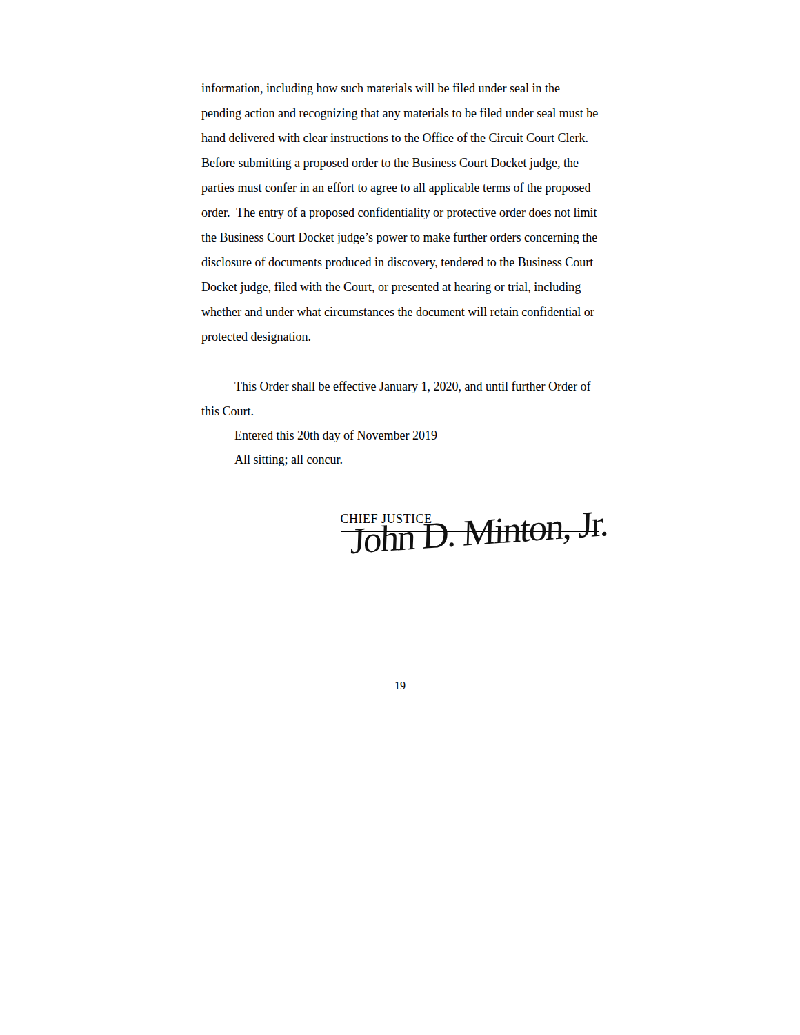information, including how such materials will be filed under seal in the pending action and recognizing that any materials to be filed under seal must be hand delivered with clear instructions to the Office of the Circuit Court Clerk. Before submitting a proposed order to the Business Court Docket judge, the parties must confer in an effort to agree to all applicable terms of the proposed order. The entry of a proposed confidentiality or protective order does not limit the Business Court Docket judge’s power to make further orders concerning the disclosure of documents produced in discovery, tendered to the Business Court Docket judge, filed with the Court, or presented at hearing or trial, including whether and under what circumstances the document will retain confidential or protected designation.
This Order shall be effective January 1, 2020, and until further Order of this Court.
Entered this 20th day of November 2019
All sitting; all concur.
John D. Minton, Jr.
CHIEF JUSTICE
19